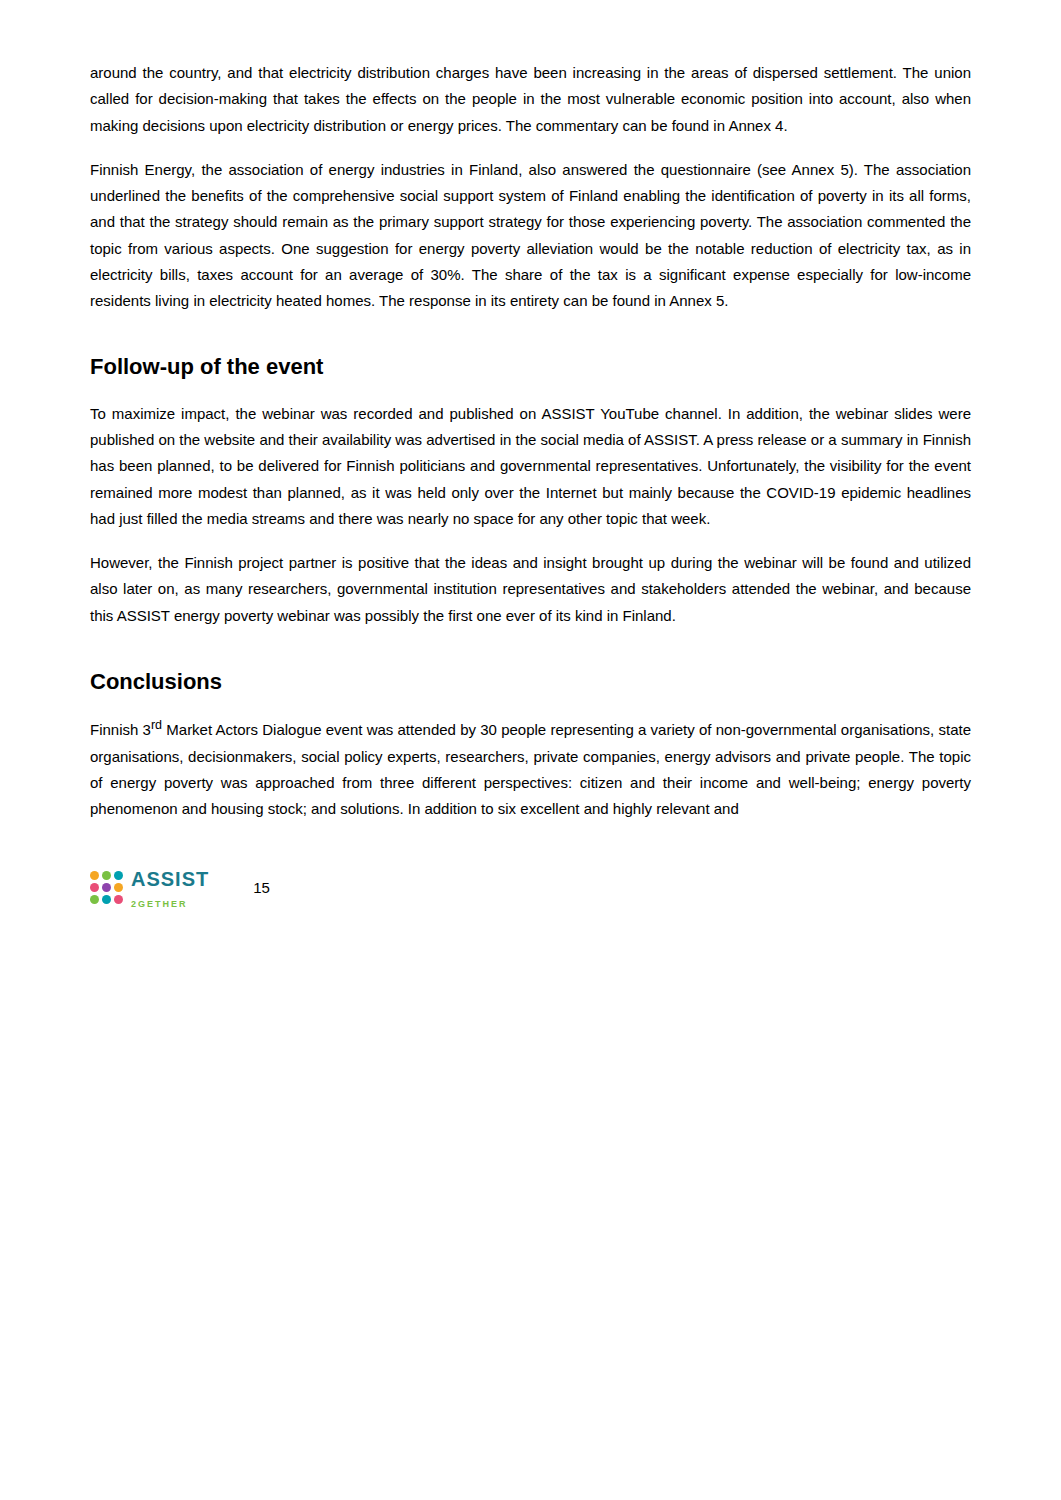around the country, and that electricity distribution charges have been increasing in the areas of dispersed settlement. The union called for decision-making that takes the effects on the people in the most vulnerable economic position into account, also when making decisions upon electricity distribution or energy prices. The commentary can be found in Annex 4.
Finnish Energy, the association of energy industries in Finland, also answered the questionnaire (see Annex 5). The association underlined the benefits of the comprehensive social support system of Finland enabling the identification of poverty in its all forms, and that the strategy should remain as the primary support strategy for those experiencing poverty. The association commented the topic from various aspects. One suggestion for energy poverty alleviation would be the notable reduction of electricity tax, as in electricity bills, taxes account for an average of 30%. The share of the tax is a significant expense especially for low-income residents living in electricity heated homes. The response in its entirety can be found in Annex 5.
Follow-up of the event
To maximize impact, the webinar was recorded and published on ASSIST YouTube channel. In addition, the webinar slides were published on the website and their availability was advertised in the social media of ASSIST. A press release or a summary in Finnish has been planned, to be delivered for Finnish politicians and governmental representatives. Unfortunately, the visibility for the event remained more modest than planned, as it was held only over the Internet but mainly because the COVID-19 epidemic headlines had just filled the media streams and there was nearly no space for any other topic that week.
However, the Finnish project partner is positive that the ideas and insight brought up during the webinar will be found and utilized also later on, as many researchers, governmental institution representatives and stakeholders attended the webinar, and because this ASSIST energy poverty webinar was possibly the first one ever of its kind in Finland.
Conclusions
Finnish 3rd Market Actors Dialogue event was attended by 30 people representing a variety of non-governmental organisations, state organisations, decisionmakers, social policy experts, researchers, private companies, energy advisors and private people. The topic of energy poverty was approached from three different perspectives: citizen and their income and well-being; energy poverty phenomenon and housing stock; and solutions. In addition to six excellent and highly relevant and
ASSIST2GETHER
15